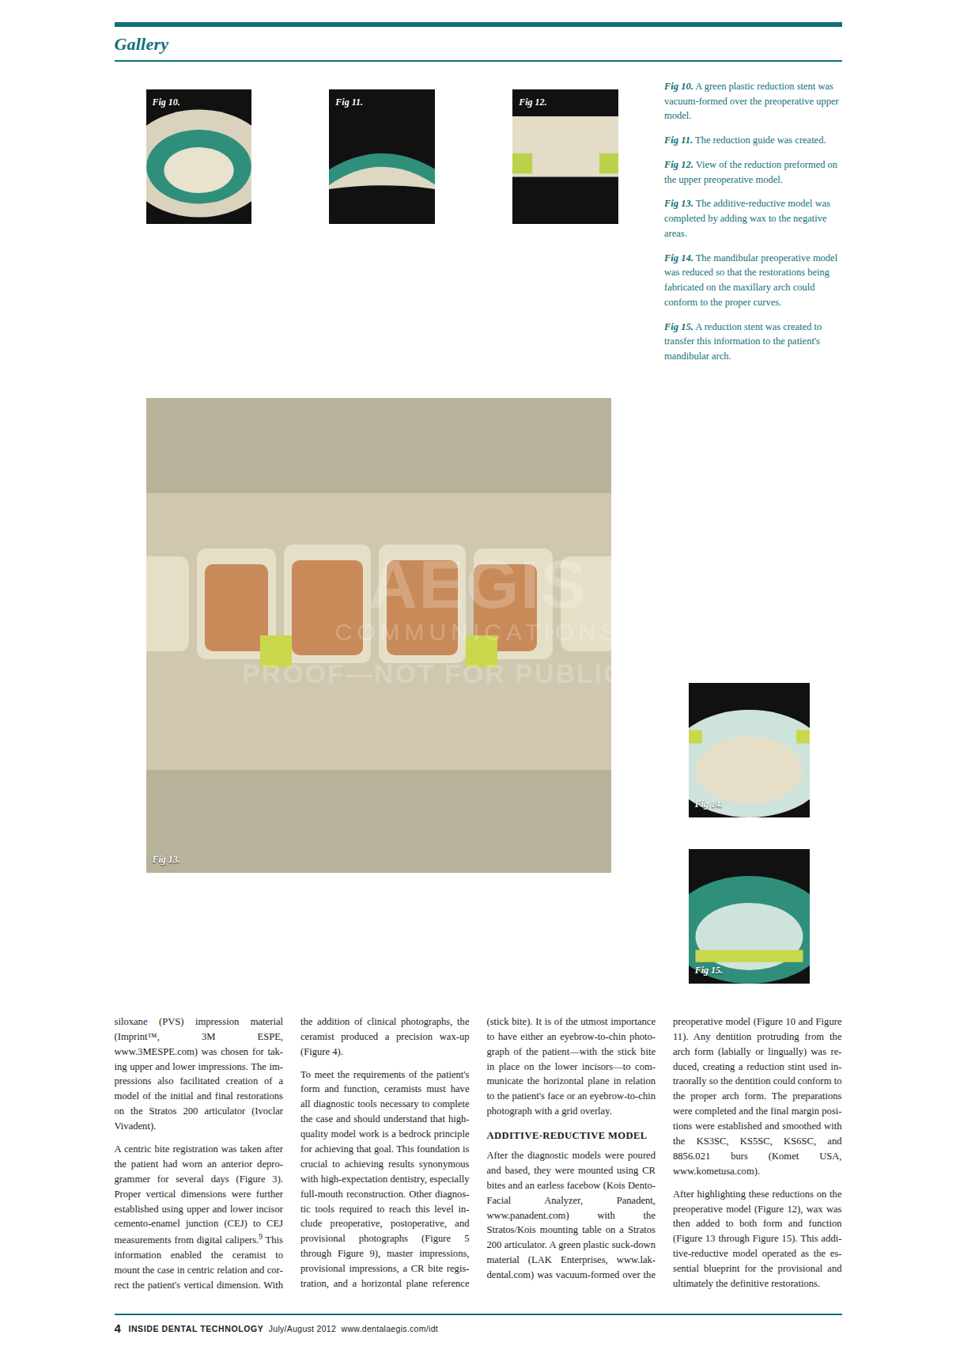Gallery
Fig 10.
Fig 11.
Fig 12.
Fig 10. A green plastic reduction stent was vacuum-formed over the preoperative upper model.
Fig 11. The reduction guide was created.
Fig 12. View of the reduction preformed on the upper preoperative model.
Fig 13. The additive-reductive model was completed by adding wax to the negative areas.
Fig 14. The mandibular preoperative model was reduced so that the restorations being fabricated on the maxillary arch could conform to the proper curves.
Fig 15. A reduction stent was created to transfer this information to the patient's mandibular arch.
Fig 13.
Fig 14.
Fig 15.
AEGIS
COMMUNICATIONS
PROOF—NOT FOR PUBLICATION
siloxane (PVS) impression material (Imprint™, 3M ESPE, www.3MESPE.com) was chosen for taking upper and lower impressions. The impressions also facilitated creation of a model of the initial and final restorations on the Stratos 200 articulator (Ivoclar Vivadent).
A centric bite registration was taken after the patient had worn an anterior deprogrammer for several days (Figure 3). Proper vertical dimensions were further established using upper and lower incisor cemento-enamel junction (CEJ) to CEJ measurements from digital calipers.9 This information enabled the ceramist to mount the case in centric relation and correct the patient's vertical dimension. With the addition of clinical photographs, the ceramist produced a precision wax-up (Figure 4).
To meet the requirements of the patient's form and function, ceramists must have all diagnostic tools necessary to complete the case and should understand that high-quality model work is a bedrock principle for achieving that goal. This foundation is crucial to achieving results synonymous with high-expectation dentistry, especially full-mouth reconstruction. Other diagnostic tools required to reach this level include preoperative, postoperative, and provisional photographs (Figure 5 through Figure 9), master impressions, provisional impressions, a CR bite registration, and a horizontal plane reference (stick bite). It is of the utmost importance to have either an eyebrow-to-chin photograph of the patient—with the stick bite in place on the lower incisors—to communicate the horizontal plane in relation to the patient's face or an eyebrow-to-chin photograph with a grid overlay.
Additive-Reductive Model
After the diagnostic models were poured and based, they were mounted using CR bites and an earless facebow (Kois Dento-Facial Analyzer, Panadent, www.panadent.com) with the Stratos/Kois mounting table on a Stratos 200 articulator. A green plastic suck-down material (LAK Enterprises, www.lak-dental.com) was vacuum-formed over the preoperative model (Figure 10 and Figure 11). Any dentition protruding from the arch form (labially or lingually) was reduced, creating a reduction stint used intraorally so the dentition could conform to the proper arch form. The preparations were completed and the final margin positions were established and smoothed with the KS3SC, KS5SC, KS6SC, and 8856.021 burs (Komet USA, www.kometusa.com).
After highlighting these reductions on the preoperative model (Figure 12), wax was then added to both form and function (Figure 13 through Figure 15). This additive-reductive model operated as the essential blueprint for the provisional and ultimately the definitive restorations.
4 INSIDE DENTAL TECHNOLOGY July/August 2012 www.dentalaegis.com/idt